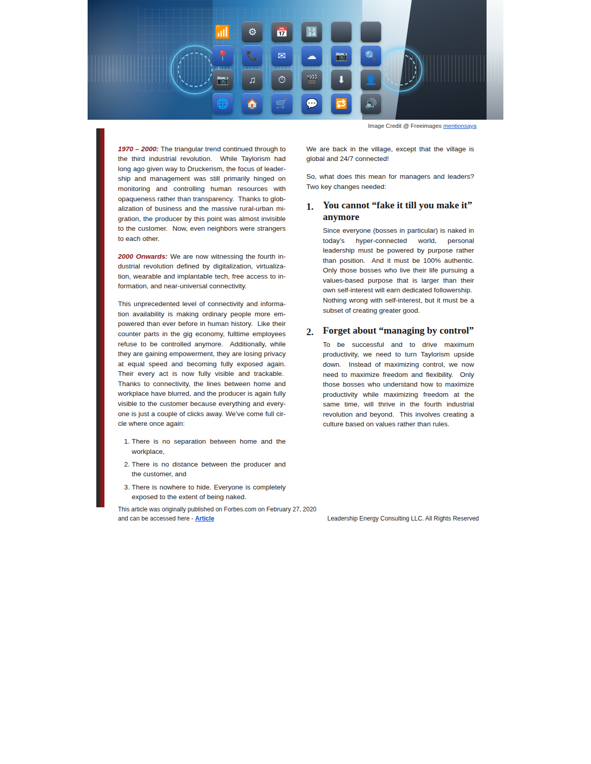📶
⚙
📅
🔢
📍
📞
✉
☁
📷
🔍
📷
♫
⏱
🎬
⬇
👤
🌐
🏠
🛒
💬
🔁
🔊
Image Credit @ Freeimages mentionsaya
1970 – 2000: The triangular trend continued through to the third industrial revolution. While Taylorism had long ago given way to Druckerism, the focus of leadership and management was still primarily hinged on monitoring and controlling human resources with opaqueness rather than transparency. Thanks to globalization of business and the massive rural-urban migration, the producer by this point was almost invisible to the customer. Now, even neighbors were strangers to each other.
2000 Onwards: We are now witnessing the fourth industrial revolution defined by digitalization, virtualization, wearable and implantable tech, free access to information, and near-universal connectivity.
This unprecedented level of connectivity and information availability is making ordinary people more empowered than ever before in human history. Like their counter parts in the gig economy, fulltime employees refuse to be controlled anymore. Additionally, while they are gaining empowerment, they are losing privacy at equal speed and becoming fully exposed again. Their every act is now fully visible and trackable. Thanks to connectivity, the lines between home and workplace have blurred, and the producer is again fully visible to the customer because everything and everyone is just a couple of clicks away. We’ve come full circle where once again:
There is no separation between home and the workplace,
There is no distance between the producer and the customer, and
There is nowhere to hide. Everyone is completely exposed to the extent of being naked.
We are back in the village, except that the village is global and 24/7 connected!
So, what does this mean for managers and leaders? Two key changes needed:
You cannot “fake it till you make it” anymore
Since everyone (bosses in particular) is naked in today’s hyper-connected world, personal leadership must be powered by purpose rather than position. And it must be 100% authentic. Only those bosses who live their life pursuing a values-based purpose that is larger than their own self-interest will earn dedicated followership. Nothing wrong with self-interest, but it must be a subset of creating greater good.
Forget about “managing by control”
To be successful and to drive maximum productivity, we need to turn Taylorism upside down. Instead of maximizing control, we now need to maximize freedom and flexibility. Only those bosses who understand how to maximize productivity while maximizing freedom at the same time, will thrive in the fourth industrial revolution and beyond. This involves creating a culture based on values rather than rules.
This article was originally published on Forbes.com on February 27, 2020 and can be accessed here - Article
Leadership Energy Consulting LLC. All Rights Reserved